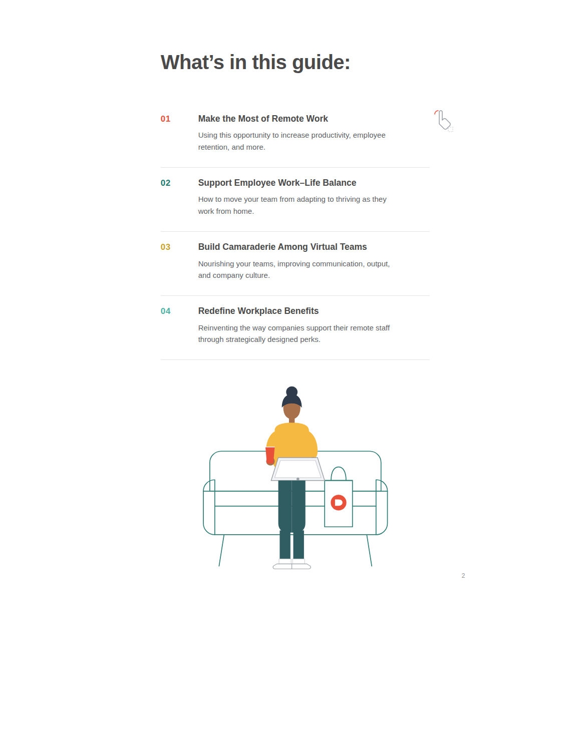What’s in this guide:
01
Make the Most of Remote Work
Using this opportunity to increase productivity, employee retention, and more.
02
Support Employee Work–Life Balance
How to move your team from adapting to thriving as they work from home.
03
Build Camaraderie Among Virtual Teams
Nourishing your teams, improving communication, output, and company culture.
04
Redefine Workplace Benefits
Reinventing the way companies support their remote staff through strategically designed perks.
2